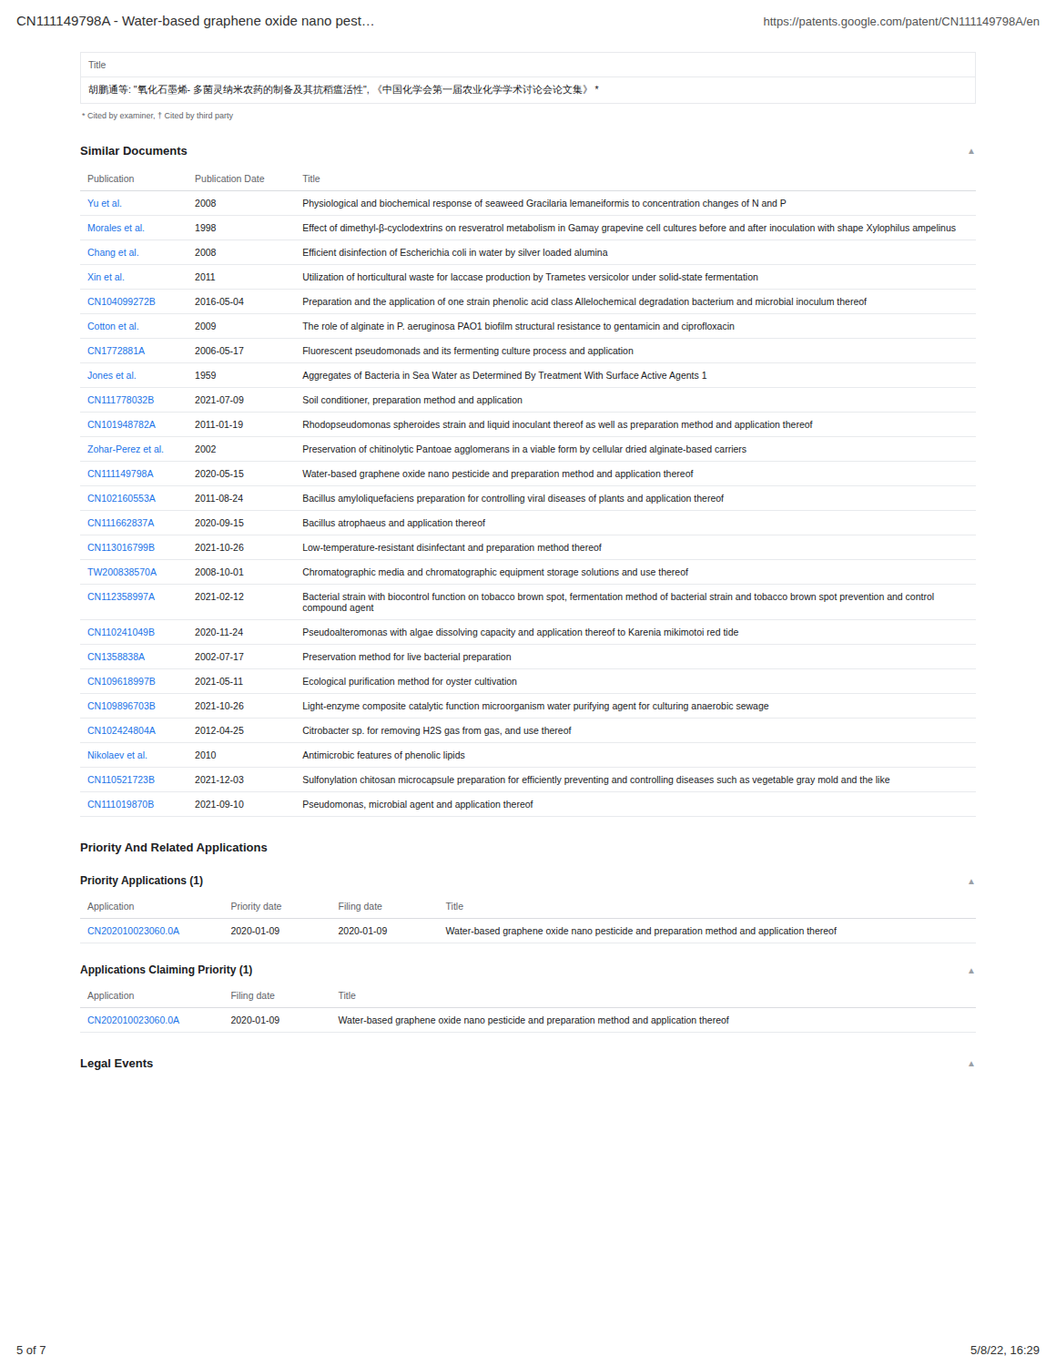CN111149798A - Water-based graphene oxide nano pest…
https://patents.google.com/patent/CN111149798A/en
| Title |
| --- |
| 胡鹏通等: "氧化石墨烯- 多菌灵纳米农药的制备及其抗稻瘟活性", 《中国化学会第一届农业化学学术讨论会论文集》 * |
* Cited by examiner, † Cited by third party
Similar Documents ▲
| Publication | Publication Date | Title |
| --- | --- | --- |
| Yu et al. | 2008 | Physiological and biochemical response of seaweed Gracilaria lemaneiformis to concentration changes of N and P |
| Morales et al. | 1998 | Effect of dimethyl-β-cyclodextrins on resveratrol metabolism in Gamay grapevine cell cultures before and after inoculation with shape Xylophilus ampelinus |
| Chang et al. | 2008 | Efficient disinfection of Escherichia coli in water by silver loaded alumina |
| Xin et al. | 2011 | Utilization of horticultural waste for laccase production by Trametes versicolor under solid-state fermentation |
| CN104099272B | 2016-05-04 | Preparation and the application of one strain phenolic acid class Allelochemical degradation bacterium and microbial inoculum thereof |
| Cotton et al. | 2009 | The role of alginate in P. aeruginosa PAO1 biofilm structural resistance to gentamicin and ciprofloxacin |
| CN1772881A | 2006-05-17 | Fluorescent pseudomonads and its fermenting culture process and application |
| Jones et al. | 1959 | Aggregates of Bacteria in Sea Water as Determined By Treatment With Surface Active Agents 1 |
| CN111778032B | 2021-07-09 | Soil conditioner, preparation method and application |
| CN101948782A | 2011-01-19 | Rhodopseudomonas spheroides strain and liquid inoculant thereof as well as preparation method and application thereof |
| Zohar-Perez et al. | 2002 | Preservation of chitinolytic Pantoae agglomerans in a viable form by cellular dried alginate-based carriers |
| CN111149798A | 2020-05-15 | Water-based graphene oxide nano pesticide and preparation method and application thereof |
| CN102160553A | 2011-08-24 | Bacillus amyloliquefaciens preparation for controlling viral diseases of plants and application thereof |
| CN111662837A | 2020-09-15 | Bacillus atrophaeus and application thereof |
| CN113016799B | 2021-10-26 | Low-temperature-resistant disinfectant and preparation method thereof |
| TW200838570A | 2008-10-01 | Chromatographic media and chromatographic equipment storage solutions and use thereof |
| CN112358997A | 2021-02-12 | Bacterial strain with biocontrol function on tobacco brown spot, fermentation method of bacterial strain and tobacco brown spot prevention and control compound agent |
| CN110241049B | 2020-11-24 | Pseudoalteromonas with algae dissolving capacity and application thereof to Karenia mikimotoi red tide |
| CN1358838A | 2002-07-17 | Preservation method for live bacterial preparation |
| CN109618997B | 2021-05-11 | Ecological purification method for oyster cultivation |
| CN109896703B | 2021-10-26 | Light-enzyme composite catalytic function microorganism water purifying agent for culturing anaerobic sewage |
| CN102424804A | 2012-04-25 | Citrobacter sp. for removing H2S gas from gas, and use thereof |
| Nikolaev et al. | 2010 | Antimicrobic features of phenolic lipids |
| CN110521723B | 2021-12-03 | Sulfonylation chitosan microcapsule preparation for efficiently preventing and controlling diseases such as vegetable gray mold and the like |
| CN111019870B | 2021-09-10 | Pseudomonas, microbial agent and application thereof |
Priority And Related Applications
Priority Applications (1) ▲
| Application | Priority date | Filing date | Title |
| --- | --- | --- | --- |
| CN202010023060.0A | 2020-01-09 | 2020-01-09 | Water-based graphene oxide nano pesticide and preparation method and application thereof |
Applications Claiming Priority (1) ▲
| Application | Filing date | Title |
| --- | --- | --- |
| CN202010023060.0A | 2020-01-09 | Water-based graphene oxide nano pesticide and preparation method and application thereof |
Legal Events ▲
5 of 7
5/8/22, 16:29